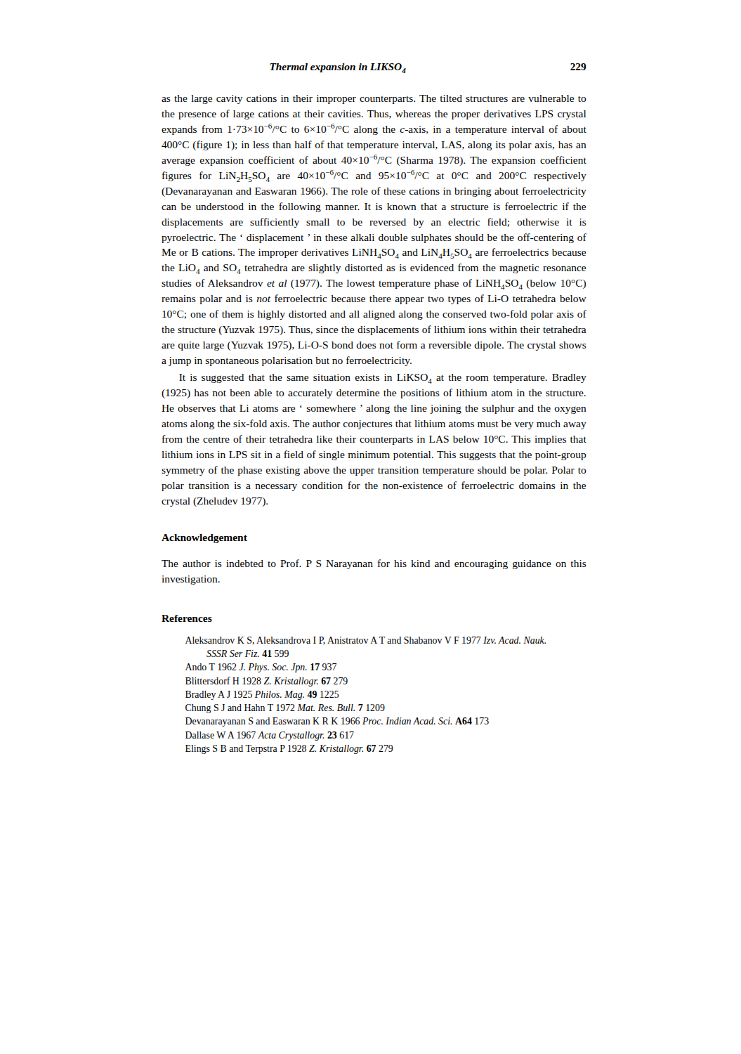Thermal expansion in LIKSO4 229
as the large cavity cations in their improper counterparts. The tilted structures are vulnerable to the presence of large cations at their cavities. Thus, whereas the proper derivatives LPS crystal expands from 1·73×10−6/°C to 6×10−6/°C along the c-axis, in a temperature interval of about 400°C (figure 1); in less than half of that temperature interval, LAS, along its polar axis, has an average expansion coefficient of about 40×10−6/°C (Sharma 1978). The expansion coefficient figures for LiN2H5SO4 are 40×10−6/°C and 95×10−6/°C at 0°C and 200°C respectively (Devanarayanan and Easwaran 1966). The role of these cations in bringing about ferroelectricity can be understood in the following manner. It is known that a structure is ferroelectric if the displacements are sufficiently small to be reversed by an electric field; otherwise it is pyroelectric. The ‘ displacement ’ in these alkali double sulphates should be the off-centering of Me or B cations. The improper derivatives LiNH4SO4 and LiN4H5SO4 are ferroelectrics because the LiO4 and SO4 tetrahedra are slightly distorted as is evidenced from the magnetic resonance studies of Aleksandrov et al (1977). The lowest temperature phase of LiNH4SO4 (below 10°C) remains polar and is not ferroelectric because there appear two types of Li-O tetrahedra below 10°C; one of them is highly distorted and all aligned along the conserved two-fold polar axis of the structure (Yuzvak 1975). Thus, since the displacements of lithium ions within their tetrahedra are quite large (Yuzvak 1975), Li-O-S bond does not form a reversible dipole. The crystal shows a jump in spontaneous polarisation but no ferroelectricity.
It is suggested that the same situation exists in LiKSO4 at the room temperature. Bradley (1925) has not been able to accurately determine the positions of lithium atom in the structure. He observes that Li atoms are ‘ somewhere ’ along the line joining the sulphur and the oxygen atoms along the six-fold axis. The author conjectures that lithium atoms must be very much away from the centre of their tetrahedra like their counterparts in LAS below 10°C. This implies that lithium ions in LPS sit in a field of single minimum potential. This suggests that the point-group symmetry of the phase existing above the upper transition temperature should be polar. Polar to polar transition is a necessary condition for the non-existence of ferroelectric domains in the crystal (Zheludev 1977).
Acknowledgement
The author is indebted to Prof. P S Narayanan for his kind and encouraging guidance on this investigation.
References
Aleksandrov K S, Aleksandrova I P, Anistratov A T and Shabanov V F 1977 Izv. Acad. Nauk.
SSSR Ser Fiz. 41 599
Ando T 1962 J. Phys. Soc. Jpn. 17 937
Blittersdorf H 1928 Z. Kristallogr. 67 279
Bradley A J 1925 Philos. Mag. 49 1225
Chung S J and Hahn T 1972 Mat. Res. Bull. 7 1209
Devanarayanan S and Easwaran K R K 1966 Proc. Indian Acad. Sci. A64 173
Dallase W A 1967 Acta Crystallogr. 23 617
Elings S B and Terpstra P 1928 Z. Kristallogr. 67 279